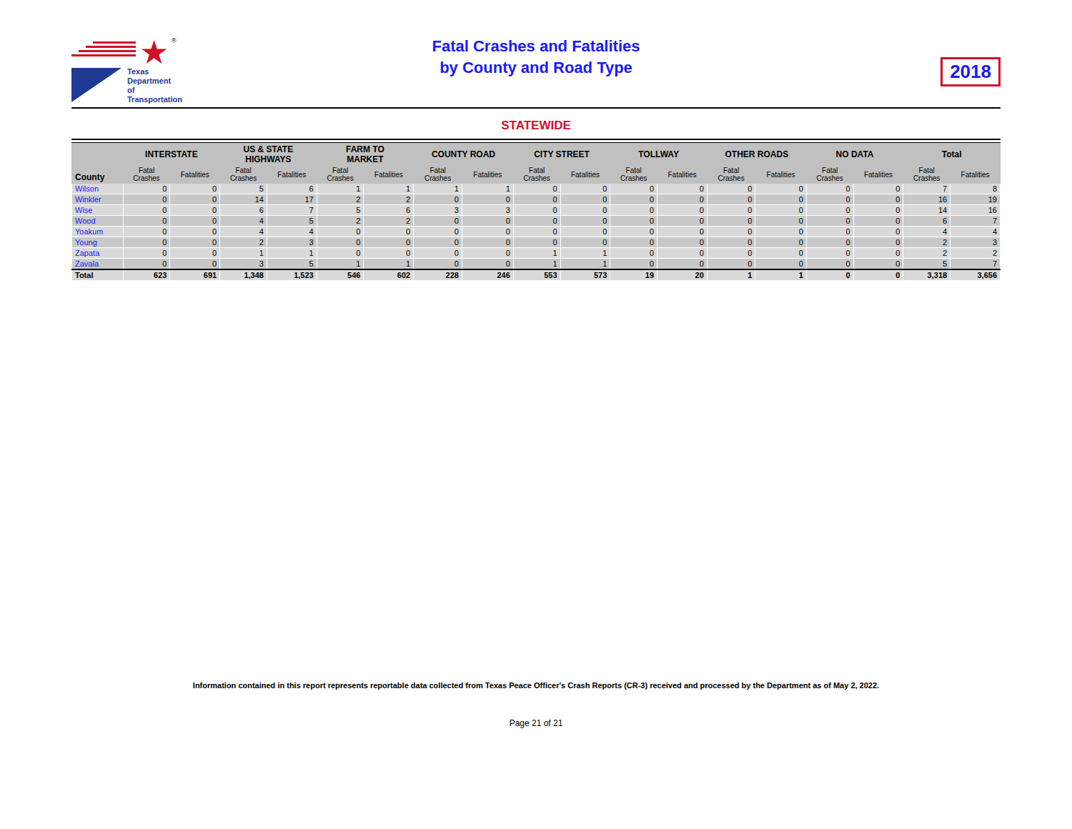★
®
Texas
Department
of Transportation
Fatal Crashes and Fatalities
by County and Road Type
2018
STATEWIDE
| County | INTERSTATE | US & STATE HIGHWAYS | FARM TO MARKET | COUNTY ROAD | CITY STREET | TOLLWAY | OTHER ROADS | NO DATA | Total |
| --- | --- | --- | --- | --- | --- | --- | --- | --- | --- |
| Fatal Crashes | Fatalities | Fatal Crashes | Fatalities | Fatal Crashes | Fatalities | Fatal Crashes | Fatalities | Fatal Crashes | Fatalities | Fatal Crashes | Fatalities | Fatal Crashes | Fatalities | Fatal Crashes | Fatalities | Fatal Crashes | Fatalities |
| Wilson | 0 | 0 | 5 | 6 | 1 | 1 | 1 | 1 | 0 | 0 | 0 | 0 | 0 | 0 | 0 | 0 | 7 | 8 |
| Winkler | 0 | 0 | 14 | 17 | 2 | 2 | 0 | 0 | 0 | 0 | 0 | 0 | 0 | 0 | 0 | 0 | 16 | 19 |
| Wise | 0 | 0 | 6 | 7 | 5 | 6 | 3 | 3 | 0 | 0 | 0 | 0 | 0 | 0 | 0 | 0 | 14 | 16 |
| Wood | 0 | 0 | 4 | 5 | 2 | 2 | 0 | 0 | 0 | 0 | 0 | 0 | 0 | 0 | 0 | 0 | 6 | 7 |
| Yoakum | 0 | 0 | 4 | 4 | 0 | 0 | 0 | 0 | 0 | 0 | 0 | 0 | 0 | 0 | 0 | 0 | 4 | 4 |
| Young | 0 | 0 | 2 | 3 | 0 | 0 | 0 | 0 | 0 | 0 | 0 | 0 | 0 | 0 | 0 | 0 | 2 | 3 |
| Zapata | 0 | 0 | 1 | 1 | 0 | 0 | 0 | 0 | 1 | 1 | 0 | 0 | 0 | 0 | 0 | 0 | 2 | 2 |
| Zavala | 0 | 0 | 3 | 5 | 1 | 1 | 0 | 0 | 1 | 1 | 0 | 0 | 0 | 0 | 0 | 0 | 5 | 7 |
| Total | 623 | 691 | 1,348 | 1,523 | 546 | 602 | 228 | 246 | 553 | 573 | 19 | 20 | 1 | 1 | 0 | 0 | 3,318 | 3,656 |
Information contained in this report represents reportable data collected from Texas Peace Officer's Crash Reports (CR-3) received and processed by the Department as of May 2, 2022.
Page 21 of 21